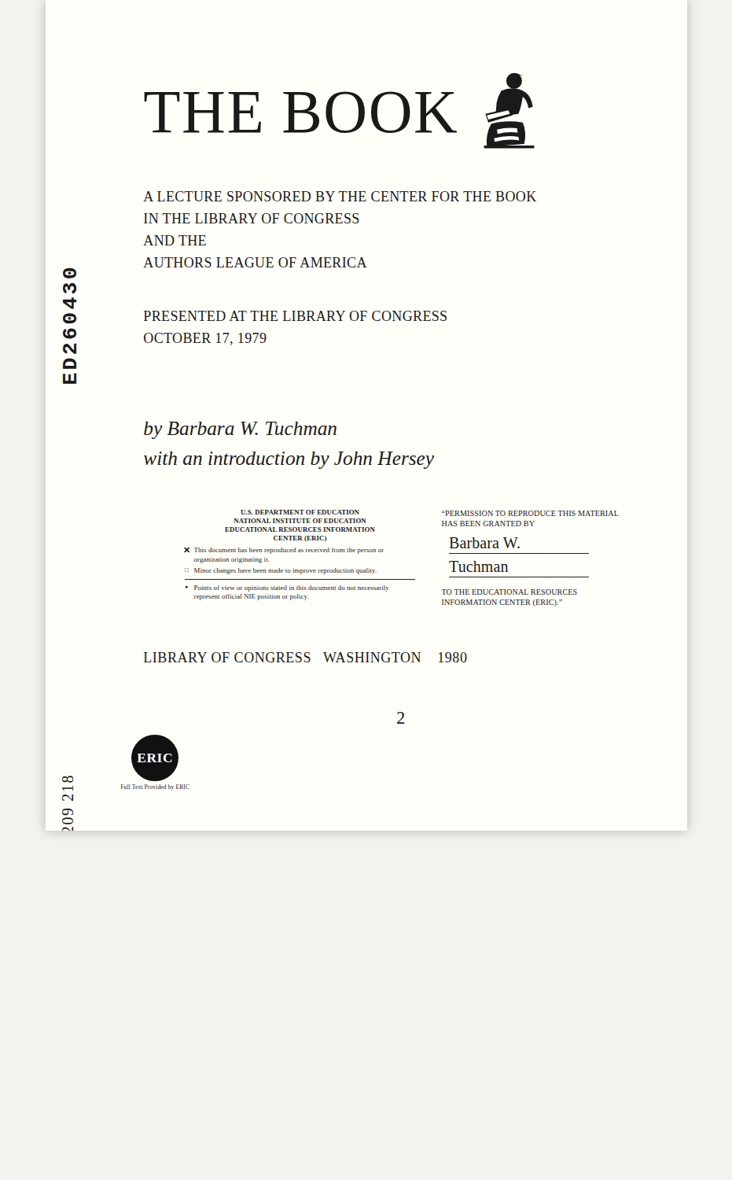ED260430 CS 209 218
THE BOOK
A LECTURE SPONSORED BY THE CENTER FOR THE BOOK
IN THE LIBRARY OF CONGRESS
AND THE
AUTHORS LEAGUE OF AMERICA
PRESENTED AT THE LIBRARY OF CONGRESS
OCTOBER 17, 1979
by Barbara W. Tuchman
with an introduction by John Hersey
U.S. DEPARTMENT OF EDUCATION
NATIONAL INSTITUTE OF EDUCATION
EDUCATIONAL RESOURCES INFORMATION
CENTER (ERIC)
This document has been reproduced as received from the person or organization originating it.
Minor changes have been made to improve reproduction quality.
Points of view or opinions stated in this document do not necessarily represent official NIE position or policy.
“PERMISSION TO REPRODUCE THIS MATERIAL HAS BEEN GRANTED BY
Barbara W. Tuchman
TO THE EDUCATIONAL RESOURCES INFORMATION CENTER (ERIC).”
LIBRARY OF CONGRESS WASHINGTON 1980
2
ERIC
Full Text Provided by ERIC